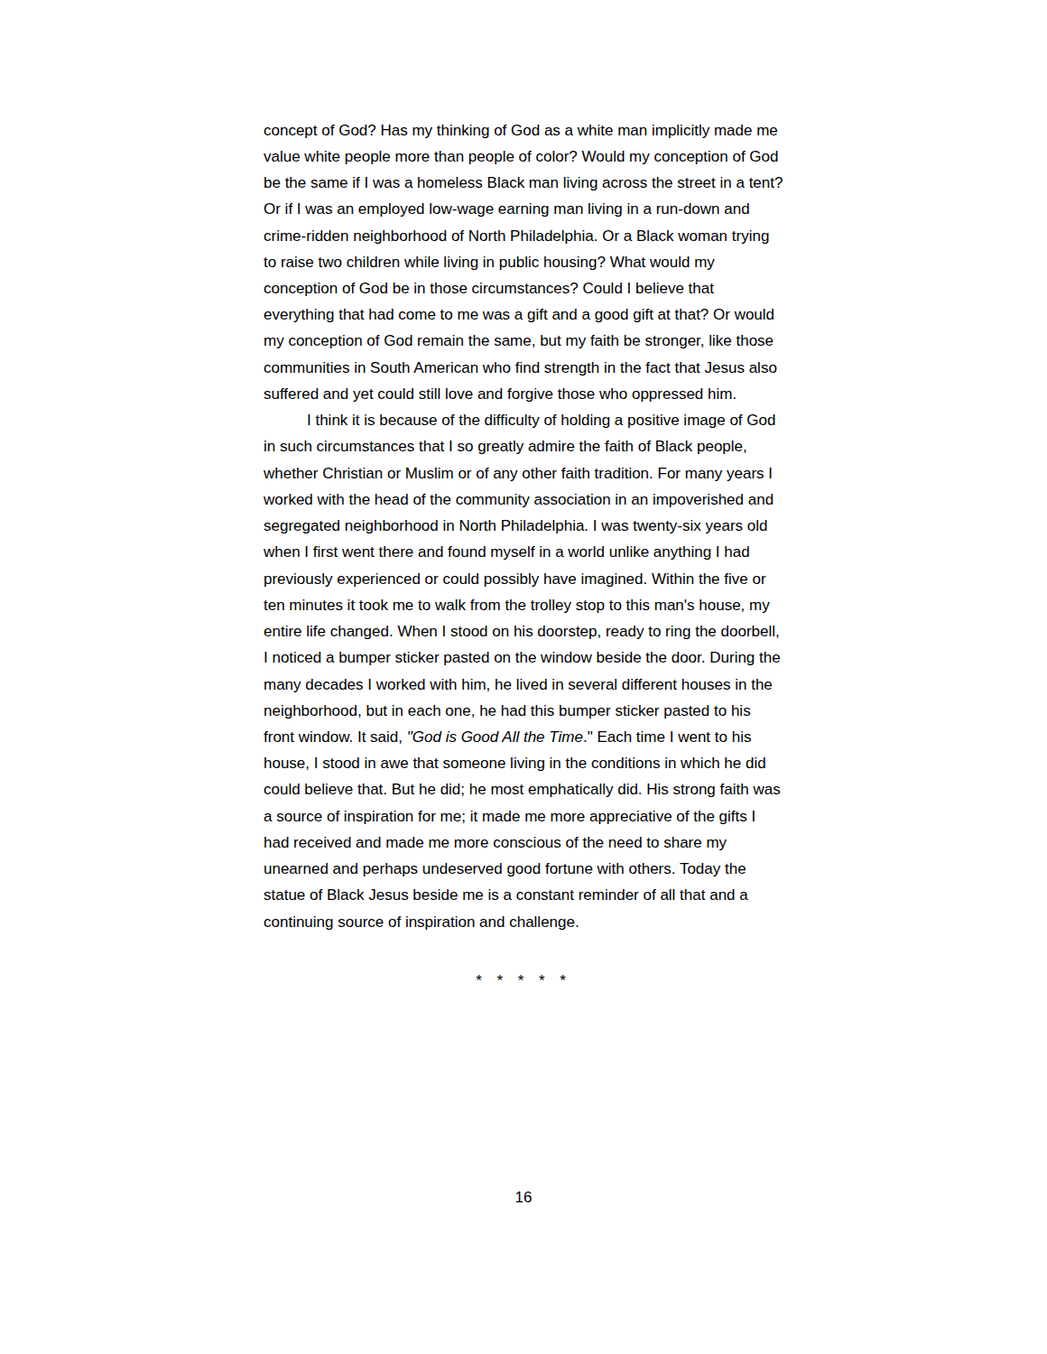concept of God? Has my thinking of God as a white man implicitly made me value white people more than people of color? Would my conception of God be the same if I was a homeless Black man living across the street in a tent? Or if I was an employed low-wage earning man living in a run-down and crime-ridden neighborhood of North Philadelphia. Or a Black woman trying to raise two children while living in public housing? What would my conception of God be in those circumstances? Could I believe that everything that had come to me was a gift and a good gift at that? Or would my conception of God remain the same, but my faith be stronger, like those communities in South American who find strength in the fact that Jesus also suffered and yet could still love and forgive those who oppressed him.
I think it is because of the difficulty of holding a positive image of God in such circumstances that I so greatly admire the faith of Black people, whether Christian or Muslim or of any other faith tradition. For many years I worked with the head of the community association in an impoverished and segregated neighborhood in North Philadelphia. I was twenty-six years old when I first went there and found myself in a world unlike anything I had previously experienced or could possibly have imagined. Within the five or ten minutes it took me to walk from the trolley stop to this man's house, my entire life changed. When I stood on his doorstep, ready to ring the doorbell, I noticed a bumper sticker pasted on the window beside the door. During the many decades I worked with him, he lived in several different houses in the neighborhood, but in each one, he had this bumper sticker pasted to his front window. It said, "God is Good All the Time." Each time I went to his house, I stood in awe that someone living in the conditions in which he did could believe that. But he did; he most emphatically did. His strong faith was a source of inspiration for me; it made me more appreciative of the gifts I had received and made me more conscious of the need to share my unearned and perhaps undeserved good fortune with others. Today the statue of Black Jesus beside me is a constant reminder of all that and a continuing source of inspiration and challenge.
* * * * *
16